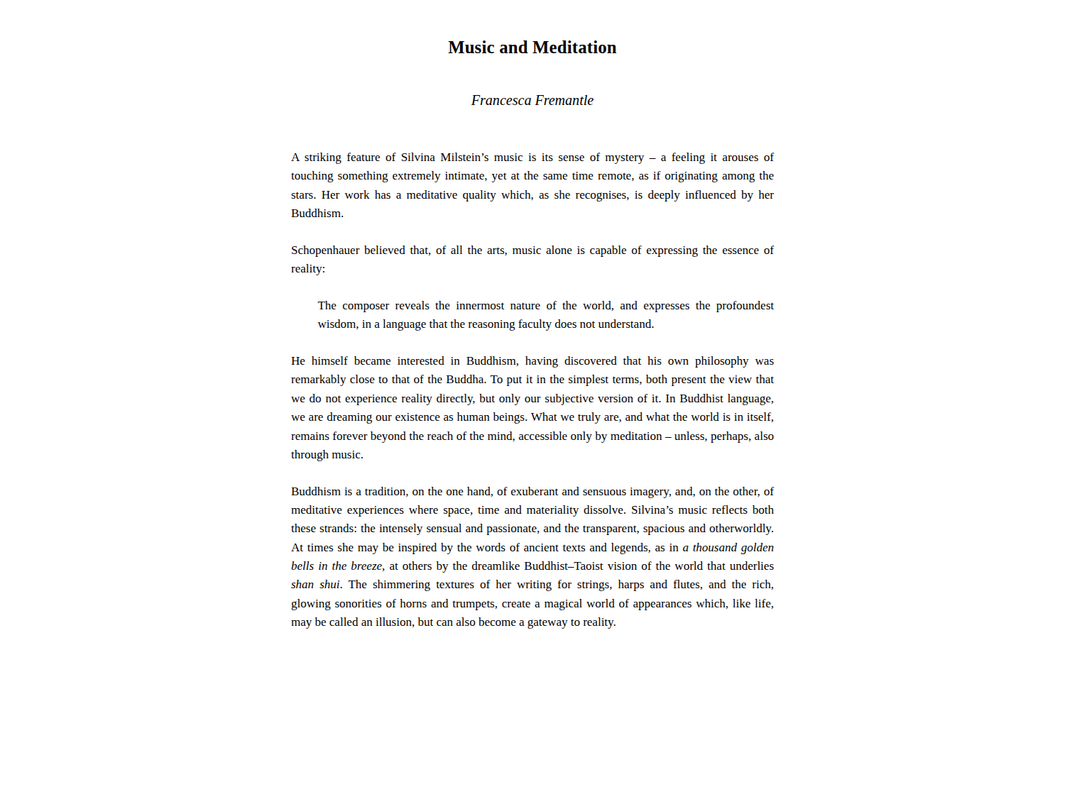Music and Meditation
Francesca Fremantle
A striking feature of Silvina Milstein’s music is its sense of mystery – a feeling it arouses of touching something extremely intimate, yet at the same time remote, as if originating among the stars. Her work has a meditative quality which, as she recognises, is deeply influenced by her Buddhism.
Schopenhauer believed that, of all the arts, music alone is capable of expressing the essence of reality:
The composer reveals the innermost nature of the world, and expresses the profoundest wisdom, in a language that the reasoning faculty does not understand.
He himself became interested in Buddhism, having discovered that his own philosophy was remarkably close to that of the Buddha. To put it in the simplest terms, both present the view that we do not experience reality directly, but only our subjective version of it. In Buddhist language, we are dreaming our existence as human beings. What we truly are, and what the world is in itself, remains forever beyond the reach of the mind, accessible only by meditation – unless, perhaps, also through music.
Buddhism is a tradition, on the one hand, of exuberant and sensuous imagery, and, on the other, of meditative experiences where space, time and materiality dissolve. Silvina’s music reflects both these strands: the intensely sensual and passionate, and the transparent, spacious and otherworldly. At times she may be inspired by the words of ancient texts and legends, as in a thousand golden bells in the breeze, at others by the dreamlike Buddhist–Taoist vision of the world that underlies shan shui. The shimmering textures of her writing for strings, harps and flutes, and the rich, glowing sonorities of horns and trumpets, create a magical world of appearances which, like life, may be called an illusion, but can also become a gateway to reality.